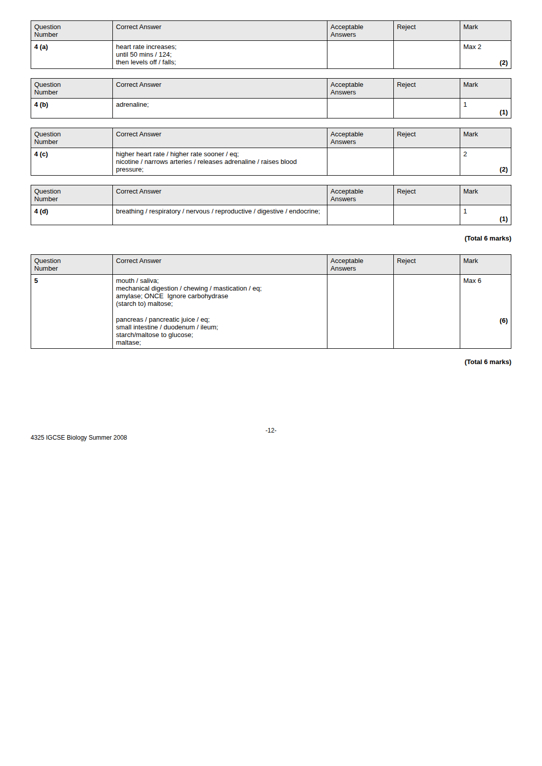| Question Number | Correct Answer | Acceptable Answers | Reject | Mark |
| --- | --- | --- | --- | --- |
| 4 (a) | heart rate increases; until 50 mins / 124; then levels off / falls; | | | Max 2 (2) |
| Question Number | Correct Answer | Acceptable Answers | Reject | Mark |
| --- | --- | --- | --- | --- |
| 4 (b) | adrenaline; | | | 1 (1) |
| Question Number | Correct Answer | Acceptable Answers | Reject | Mark |
| --- | --- | --- | --- | --- |
| 4 (c) | higher heart rate / higher rate sooner / eq; nicotine / narrows arteries / releases adrenaline / raises blood pressure; | | | 2 (2) |
| Question Number | Correct Answer | Acceptable Answers | Reject | Mark |
| --- | --- | --- | --- | --- |
| 4 (d) | breathing / respiratory / nervous / reproductive / digestive / endocrine; | | | 1 (1) |
(Total 6 marks)
| Question Number | Correct Answer | Acceptable Answers | Reject | Mark |
| --- | --- | --- | --- | --- |
| 5 | mouth / saliva; mechanical digestion / chewing / mastication / eq; amylase; ONCE Ignore carbohydrase (starch to) maltose; pancreas / pancreatic juice / eq; small intestine / duodenum / ileum; starch/maltose to glucose; maltase; | | | Max 6 (6) |
(Total 6 marks)
-12-
4325 IGCSE Biology Summer 2008